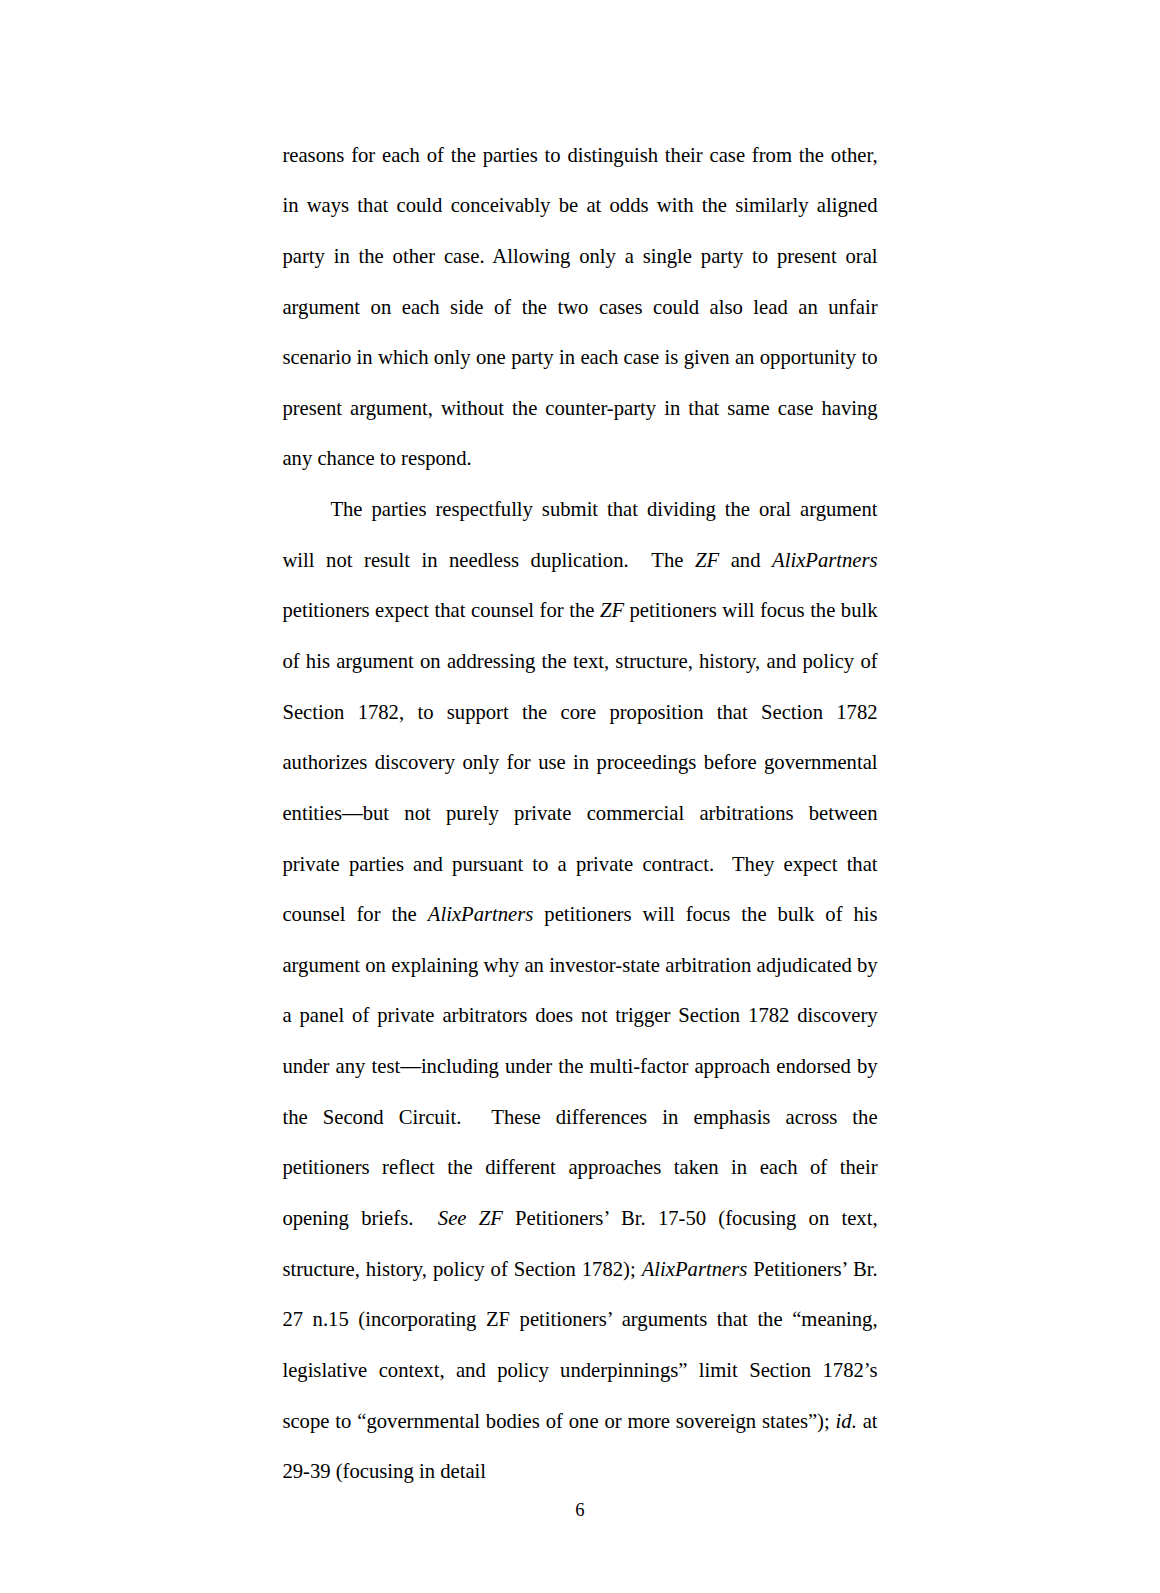reasons for each of the parties to distinguish their case from the other, in ways that could conceivably be at odds with the similarly aligned party in the other case. Allowing only a single party to present oral argument on each side of the two cases could also lead an unfair scenario in which only one party in each case is given an opportunity to present argument, without the counter-party in that same case having any chance to respond.
The parties respectfully submit that dividing the oral argument will not result in needless duplication. The ZF and AlixPartners petitioners expect that counsel for the ZF petitioners will focus the bulk of his argument on addressing the text, structure, history, and policy of Section 1782, to support the core proposition that Section 1782 authorizes discovery only for use in proceedings before governmental entities—but not purely private commercial arbitrations between private parties and pursuant to a private contract. They expect that counsel for the AlixPartners petitioners will focus the bulk of his argument on explaining why an investor-state arbitration adjudicated by a panel of private arbitrators does not trigger Section 1782 discovery under any test—including under the multi-factor approach endorsed by the Second Circuit. These differences in emphasis across the petitioners reflect the different approaches taken in each of their opening briefs. See ZF Petitioners’ Br. 17-50 (focusing on text, structure, history, policy of Section 1782); AlixPartners Petitioners’ Br. 27 n.15 (incorporating ZF petitioners’ arguments that the “meaning, legislative context, and policy underpinnings” limit Section 1782’s scope to “governmental bodies of one or more sovereign states”); id. at 29-39 (focusing in detail
6